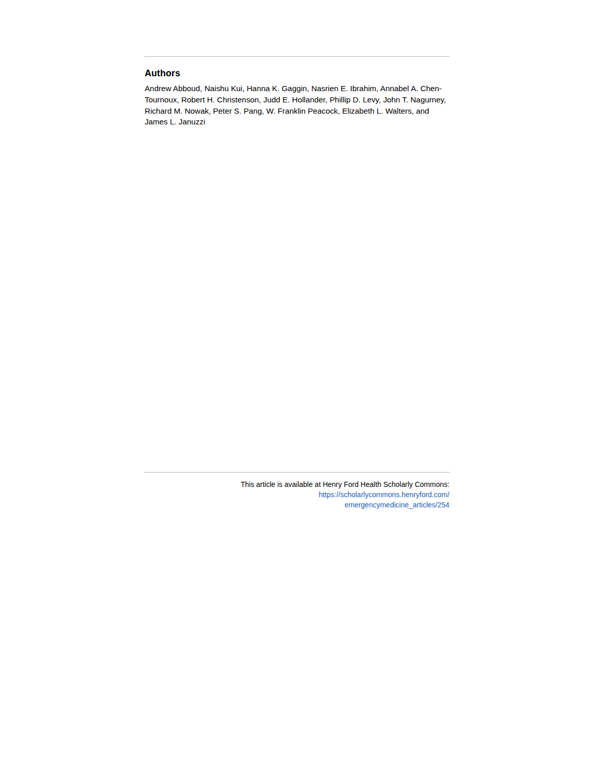Authors
Andrew Abboud, Naishu Kui, Hanna K. Gaggin, Nasrien E. Ibrahim, Annabel A. Chen-Tournoux, Robert H. Christenson, Judd E. Hollander, Phillip D. Levy, John T. Nagurney, Richard M. Nowak, Peter S. Pang, W. Franklin Peacock, Elizabeth L. Walters, and James L. Januzzi
This article is available at Henry Ford Health Scholarly Commons: https://scholarlycommons.henryford.com/
emergencymedicine_articles/254